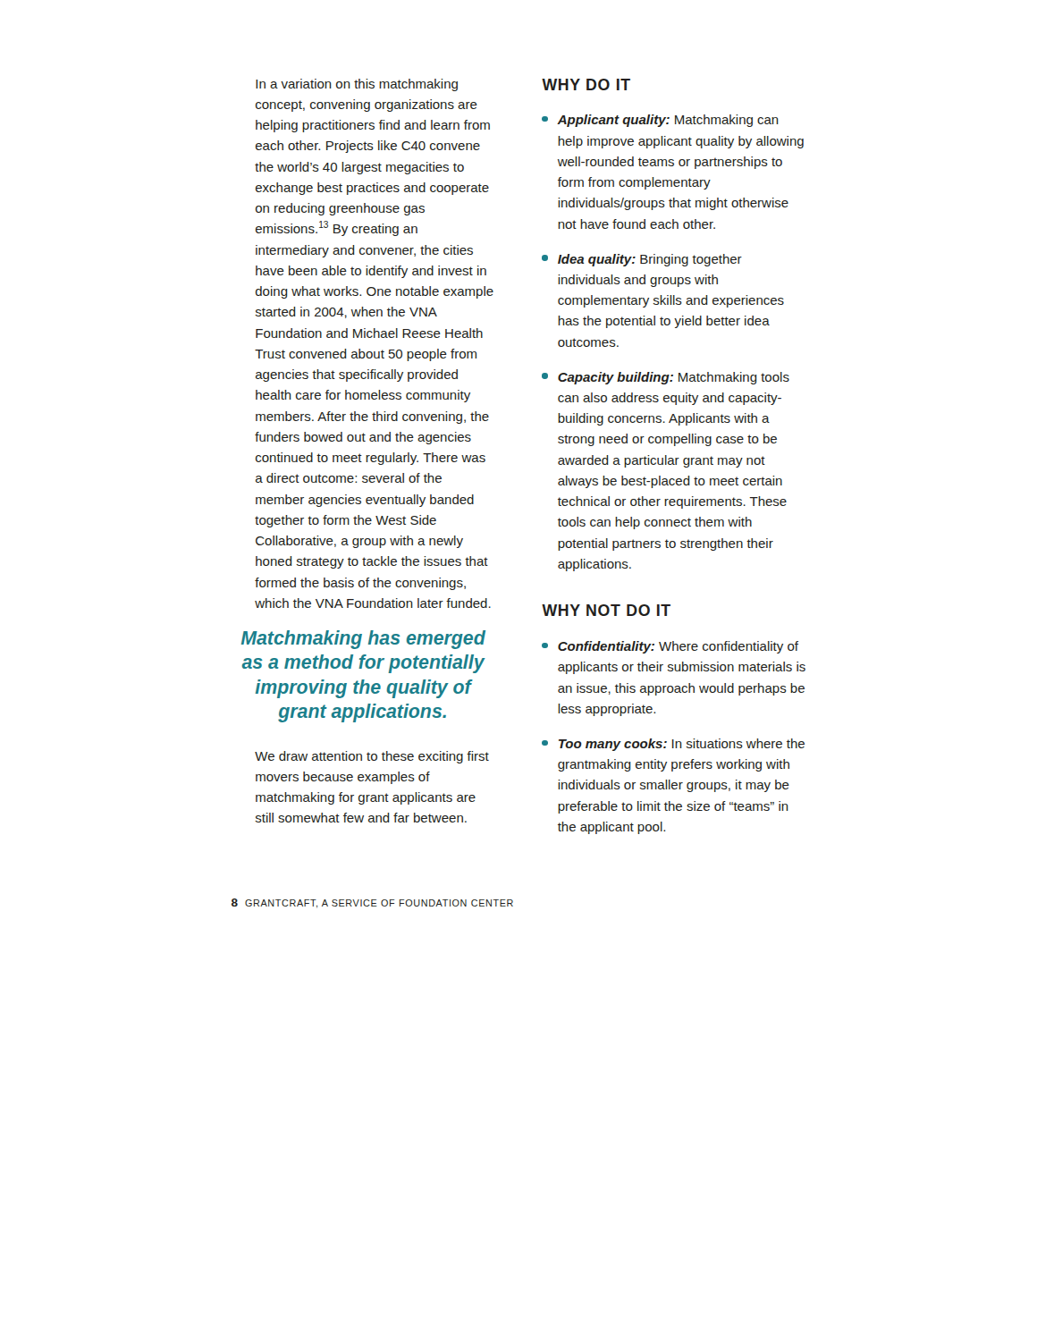In a variation on this matchmaking concept, convening organizations are helping practitioners find and learn from each other. Projects like C40 convene the world’s 40 largest megacities to exchange best practices and cooperate on reducing greenhouse gas emissions.13 By creating an intermediary and convener, the cities have been able to identify and invest in doing what works. One notable example started in 2004, when the VNA Foundation and Michael Reese Health Trust convened about 50 people from agencies that specifically provided health care for homeless community members. After the third convening, the funders bowed out and the agencies continued to meet regularly. There was a direct outcome: several of the member agencies eventually banded together to form the West Side Collaborative, a group with a newly honed strategy to tackle the issues that formed the basis of the convenings, which the VNA Foundation later funded.
Matchmaking has emerged as a method for potentially improving the quality of grant applications.
We draw attention to these exciting first movers because examples of matchmaking for grant applicants are still somewhat few and far between.
Why Do It
Applicant quality: Matchmaking can help improve applicant quality by allowing well-rounded teams or partnerships to form from complementary individuals/groups that might otherwise not have found each other.
Idea quality: Bringing together individuals and groups with complementary skills and experiences has the potential to yield better idea outcomes.
Capacity building: Matchmaking tools can also address equity and capacity-building concerns. Applicants with a strong need or compelling case to be awarded a particular grant may not always be best-placed to meet certain technical or other require­ments. These tools can help connect them with potential partners to strengthen their applications.
Why Not Do It
Confidentiality: Where confidentiality of applicants or their submission materials is an issue, this approach would perhaps be less appropriate.
Too many cooks: In situations where the grantmaking entity prefers working with individuals or smaller groups, it may be preferable to limit the size of “teams” in the applicant pool.
8 GrantCraft, a service of Foundation Center